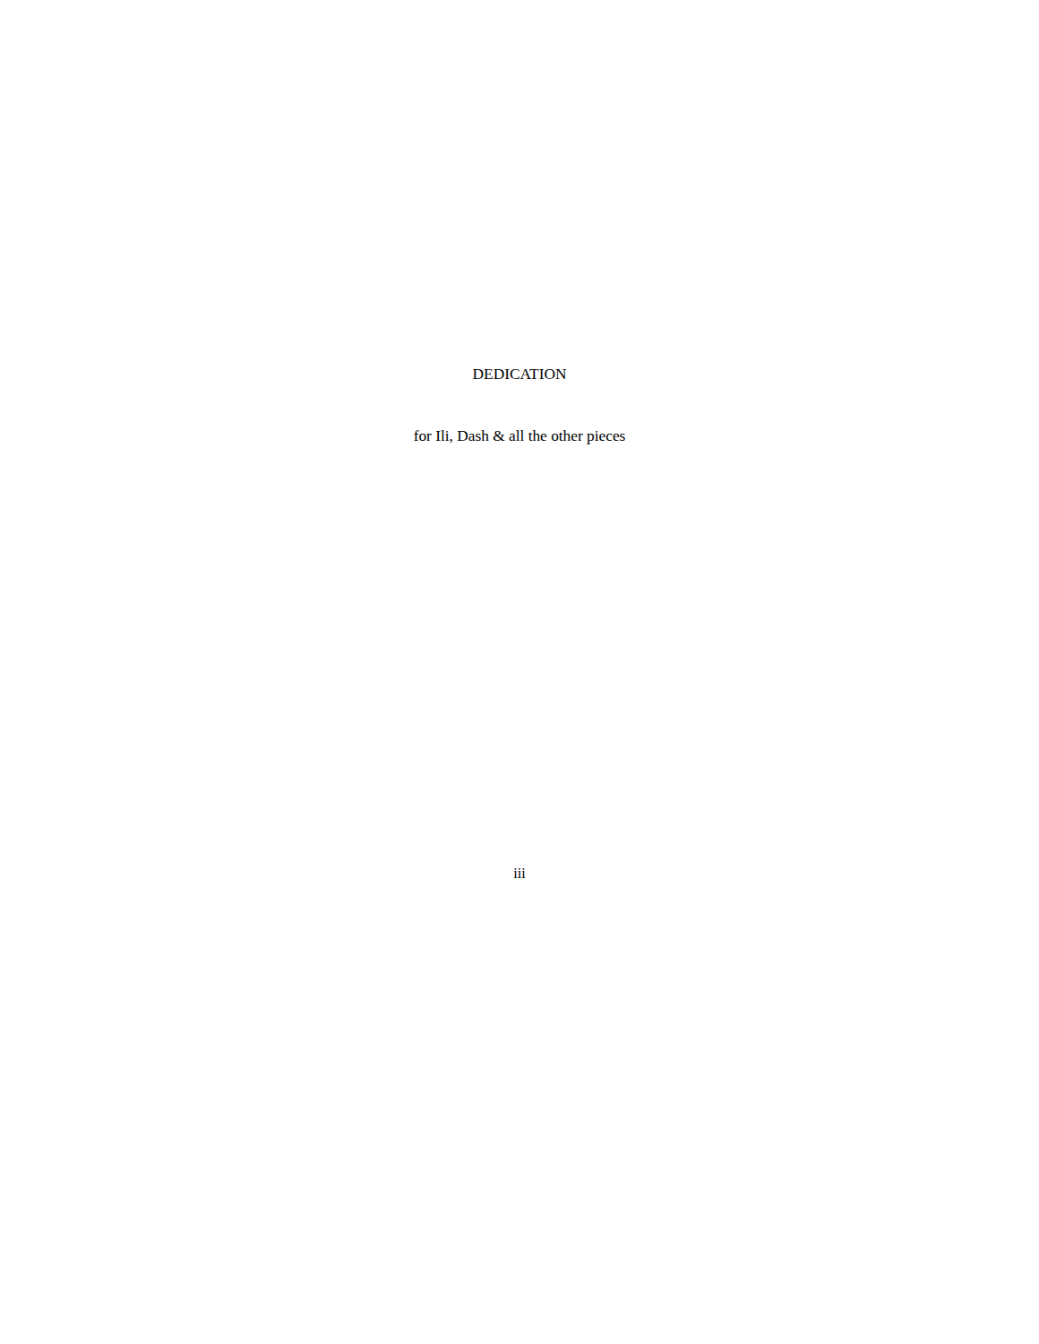DEDICATION
for Ili, Dash & all the other pieces
iii